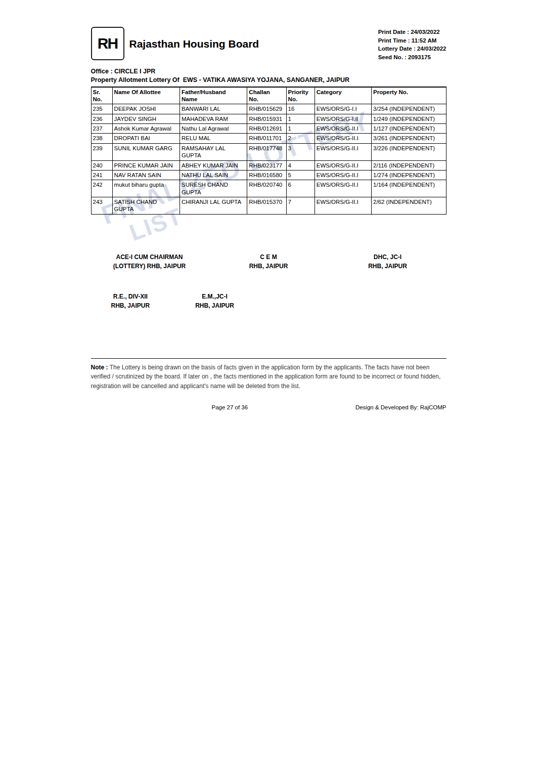FINALIZED LOTTERY LIST
RH
Rajasthan Housing Board
Print Date : 24/03/2022
Print Time : 11:52 AM
Lottery Date : 24/03/2022
Seed No. : 2093175
Office : CIRCLE I JPR
Property Allotment Lottery Of EWS - VATIKA AWASIYA YOJANA, SANGANER, JAIPUR
| Sr. No. | Name Of Allottee | Father/Husband Name | Challan No. | Priority No. | Category | Property No. |
| --- | --- | --- | --- | --- | --- | --- |
| 235 | DEEPAK JOSHI | BANWARI LAL | RHB/015629 | 16 | EWS/ORS/G-I.I | 3/254 (INDEPENDENT) |
| 236 | JAYDEV SINGH | MAHADEVA RAM | RHB/015931 | 1 | EWS/ORS/G-I.II | 1/249 (INDEPENDENT) |
| 237 | Ashok Kumar Agrawal | Nathu Lal Agrawal | RHB/012691 | 1 | EWS/ORS/G-II.I | 1/127 (INDEPENDENT) |
| 238 | DROPATI BAI | RELU MAL | RHB/011701 | 2 | EWS/ORS/G-II.I | 3/261 (INDEPENDENT) |
| 239 | SUNIL KUMAR GARG | RAMSAHAY LAL GUPTA | RHB/017748 | 3 | EWS/ORS/G-II.I | 3/226 (INDEPENDENT) |
| 240 | PRINCE KUMAR JAIN | ABHEY KUMAR JAIN | RHB/023177 | 4 | EWS/ORS/G-II.I | 2/116 (INDEPENDENT) |
| 241 | NAV RATAN SAIN | NATHU LAL SAIN | RHB/016580 | 5 | EWS/ORS/G-II.I | 1/274 (INDEPENDENT) |
| 242 | mukut biharu gupta | SURESH CHAND GUPTA | RHB/020740 | 6 | EWS/ORS/G-II.I | 1/164 (INDEPENDENT) |
| 243 | SATISH CHAND GUPTA | CHIRANJI LAL GUPTA | RHB/015370 | 7 | EWS/ORS/G-II.I | 2/62 (INDEPENDENT) |
ACE-I CUM CHAIRMAN
(LOTTERY) RHB, JAIPUR
C E M
RHB, JAIPUR
DHC, JC-I
RHB, JAIPUR
R.E., DIV-XII
RHB, JAIPUR
E.M.,JC-I
RHB, JAIPUR
Note : The Lottery is being drawn on the basis of facts given in the application form by the applicants. The facts have not been verified / scrutinized by the board. If later on , the facts mentioned in the application form are found to be incorrect or found hidden, registration will be cancelled and applicant's name will be deleted from the list.
Page 27 of 36
Design & Developed By: RajCOMP